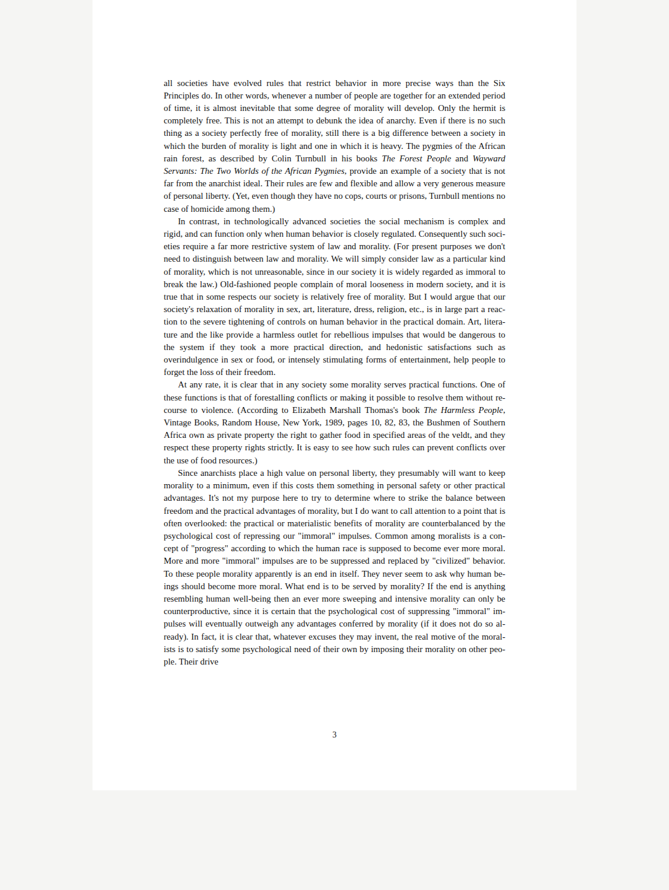all societies have evolved rules that restrict behavior in more precise ways than the Six Principles do. In other words, whenever a number of people are together for an extended period of time, it is almost inevitable that some degree of morality will develop. Only the hermit is completely free. This is not an attempt to debunk the idea of anarchy. Even if there is no such thing as a society perfectly free of morality, still there is a big difference between a society in which the burden of morality is light and one in which it is heavy. The pygmies of the African rain forest, as described by Colin Turnbull in his books The Forest People and Wayward Servants: The Two Worlds of the African Pygmies, provide an example of a society that is not far from the anarchist ideal. Their rules are few and flexible and allow a very generous measure of personal liberty. (Yet, even though they have no cops, courts or prisons, Turnbull mentions no case of homicide among them.)
In contrast, in technologically advanced societies the social mechanism is complex and rigid, and can function only when human behavior is closely regulated. Consequently such societies require a far more restrictive system of law and morality. (For present purposes we don't need to distinguish between law and morality. We will simply consider law as a particular kind of morality, which is not unreasonable, since in our society it is widely regarded as immoral to break the law.) Old-fashioned people complain of moral looseness in modern society, and it is true that in some respects our society is relatively free of morality. But I would argue that our society's relaxation of morality in sex, art, literature, dress, religion, etc., is in large part a reaction to the severe tightening of controls on human behavior in the practical domain. Art, literature and the like provide a harmless outlet for rebellious impulses that would be dangerous to the system if they took a more practical direction, and hedonistic satisfactions such as overindulgence in sex or food, or intensely stimulating forms of entertainment, help people to forget the loss of their freedom.
At any rate, it is clear that in any society some morality serves practical functions. One of these functions is that of forestalling conflicts or making it possible to resolve them without recourse to violence. (According to Elizabeth Marshall Thomas's book The Harmless People, Vintage Books, Random House, New York, 1989, pages 10, 82, 83, the Bushmen of Southern Africa own as private property the right to gather food in specified areas of the veldt, and they respect these property rights strictly. It is easy to see how such rules can prevent conflicts over the use of food resources.)
Since anarchists place a high value on personal liberty, they presumably will want to keep morality to a minimum, even if this costs them something in personal safety or other practical advantages. It's not my purpose here to try to determine where to strike the balance between freedom and the practical advantages of morality, but I do want to call attention to a point that is often overlooked: the practical or materialistic benefits of morality are counterbalanced by the psychological cost of repressing our "immoral" impulses. Common among moralists is a concept of "progress" according to which the human race is supposed to become ever more moral. More and more "immoral" impulses are to be suppressed and replaced by "civilized" behavior. To these people morality apparently is an end in itself. They never seem to ask why human beings should become more moral. What end is to be served by morality? If the end is anything resembling human well-being then an ever more sweeping and intensive morality can only be counterproductive, since it is certain that the psychological cost of suppressing "immoral" impulses will eventually outweigh any advantages conferred by morality (if it does not do so already). In fact, it is clear that, whatever excuses they may invent, the real motive of the moralists is to satisfy some psychological need of their own by imposing their morality on other people. Their drive
3